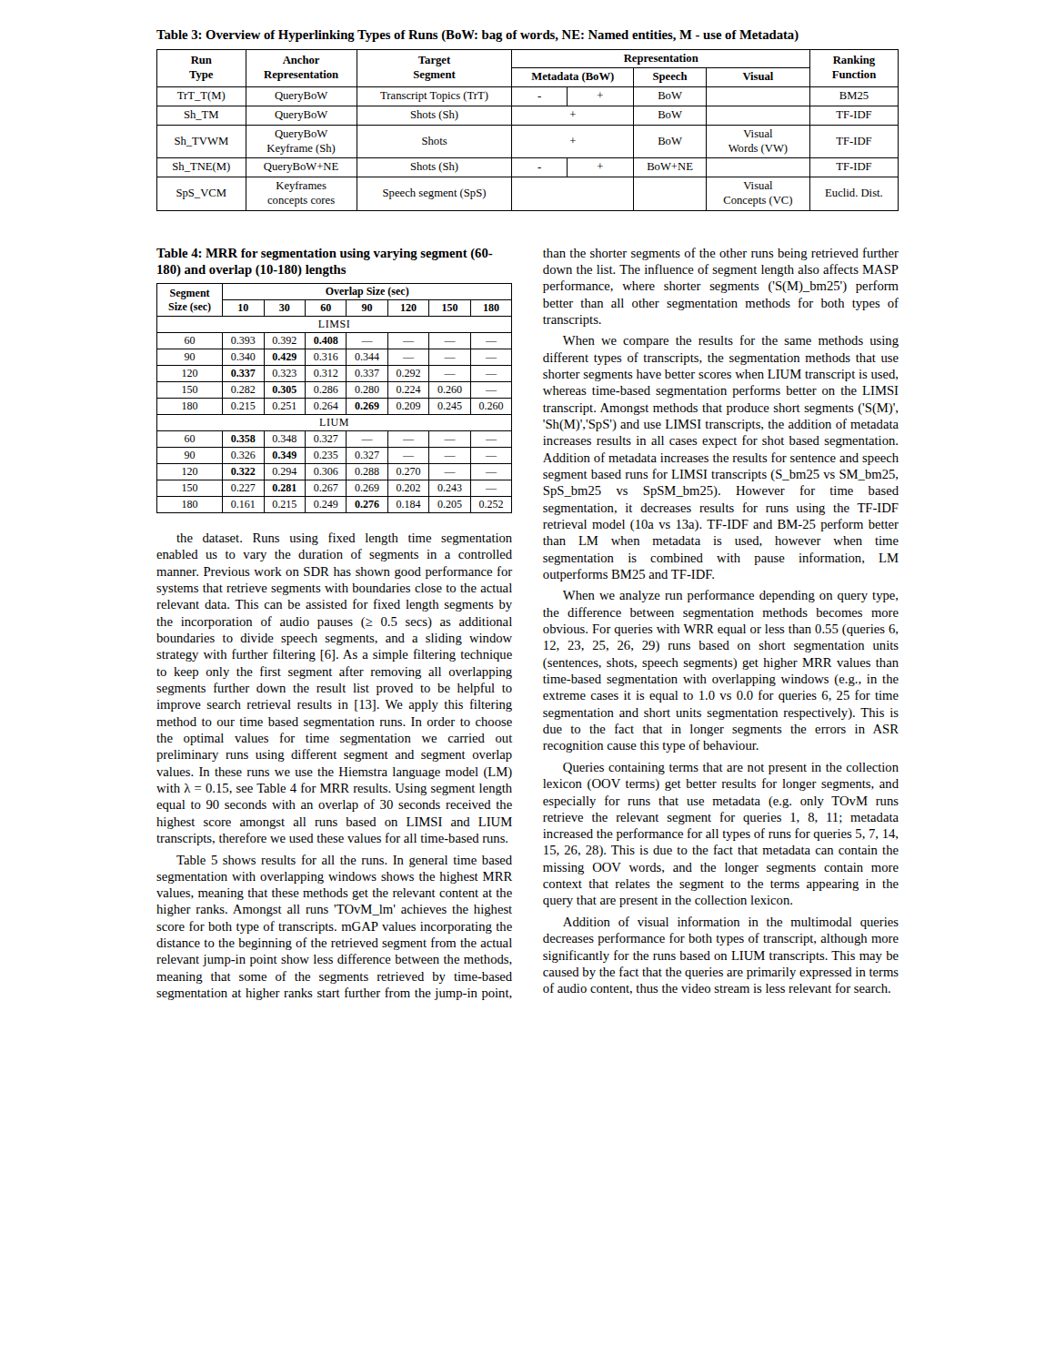Table 3: Overview of Hyperlinking Types of Runs (BoW: bag of words, NE: Named entities, M - use of Metadata)
| Run Type | Anchor Representation | Target Segment | Representation | Ranking Function |
| --- | --- | --- | --- | --- |
| Metadata (BoW) | Speech | Visual |
| TrT_T(M) | QueryBoW | Transcript Topics (TrT) | - | + | BoW | | BM25 |
| Sh_TM | QueryBoW | Shots (Sh) | + | BoW | | TF-IDF |
| Sh_TVWM | QueryBoW Keyframe (Sh) | Shots | + | BoW | Visual Words (VW) | TF-IDF |
| Sh_TNE(M) | QueryBoW+NE | Shots (Sh) | - | + | BoW+NE | | TF-IDF |
| SpS_VCM | Keyframes concepts cores | Speech segment (SpS) | | | Visual Concepts (VC) | Euclid. Dist. |
Table 4: MRR for segmentation using varying segment (60-180) and overlap (10-180) lengths
| Segment Size (sec) | Overlap Size (sec) |
| --- | --- |
| 10 | 30 | 60 | 90 | 120 | 150 | 180 |
| LIMSI |
| 60 | 0.393 | 0.392 | 0.408 | — | — | — | — |
| 90 | 0.340 | 0.429 | 0.316 | 0.344 | — | — | — |
| 120 | 0.337 | 0.323 | 0.312 | 0.337 | 0.292 | — | — |
| 150 | 0.282 | 0.305 | 0.286 | 0.280 | 0.224 | 0.260 | — |
| 180 | 0.215 | 0.251 | 0.264 | 0.269 | 0.209 | 0.245 | 0.260 |
| LIUM |
| 60 | 0.358 | 0.348 | 0.327 | — | — | — | — |
| 90 | 0.326 | 0.349 | 0.235 | 0.327 | — | — | — |
| 120 | 0.322 | 0.294 | 0.306 | 0.288 | 0.270 | — | — |
| 150 | 0.227 | 0.281 | 0.267 | 0.269 | 0.202 | 0.243 | — |
| 180 | 0.161 | 0.215 | 0.249 | 0.276 | 0.184 | 0.205 | 0.252 |
the dataset. Runs using fixed length time segmentation enabled us to vary the duration of segments in a controlled manner. Previous work on SDR has shown good performance for systems that retrieve segments with boundaries close to the actual relevant data. This can be assisted for fixed length segments by the incorporation of audio pauses (≥ 0.5 secs) as additional boundaries to divide speech segments, and a sliding window strategy with further filtering [6]. As a simple filtering technique to keep only the first segment after removing all overlapping segments further down the result list proved to be helpful to improve search retrieval results in [13]. We apply this filtering method to our time based segmentation runs. In order to choose the optimal values for time segmentation we carried out preliminary runs using different segment and segment overlap values. In these runs we use the Hiemstra language model (LM) with λ = 0.15, see Table 4 for MRR results. Using segment length equal to 90 seconds with an overlap of 30 seconds received the highest score amongst all runs based on LIMSI and LIUM transcripts, therefore we used these values for all time-based runs.
Table 5 shows results for all the runs. In general time based segmentation with overlapping windows shows the highest MRR values, meaning that these methods get the relevant content at the higher ranks. Amongst all runs 'TOvM_lm' achieves the highest score for both type of transcripts. mGAP values incorporating the distance to the beginning of the retrieved segment from the actual relevant jump-in point show less difference between the methods, meaning that some of the segments retrieved by time-based segmentation at higher ranks start further from the jump-in point, than the shorter segments of the other runs being retrieved further down the list. The influence of segment length also affects MASP performance, where shorter segments ('S(M)_bm25') perform better than all other segmentation methods for both types of transcripts.
When we compare the results for the same methods using different types of transcripts, the segmentation methods that use shorter segments have better scores when LIUM transcript is used, whereas time-based segmentation performs better on the LIMSI transcript. Amongst methods that produce short segments ('S(M)', 'Sh(M)','SpS') and use LIMSI transcripts, the addition of metadata increases results in all cases expect for shot based segmentation. Addition of metadata increases the results for sentence and speech segment based runs for LIMSI transcripts (S_bm25 vs SM_bm25, SpS_bm25 vs SpSM_bm25). However for time based segmentation, it decreases results for runs using the TF-IDF retrieval model (10a vs 13a). TF-IDF and BM-25 perform better than LM when metadata is used, however when time segmentation is combined with pause information, LM outperforms BM25 and TF-IDF.
When we analyze run performance depending on query type, the difference between segmentation methods becomes more obvious. For queries with WRR equal or less than 0.55 (queries 6, 12, 23, 25, 26, 29) runs based on short segmentation units (sentences, shots, speech segments) get higher MRR values than time-based segmentation with overlapping windows (e.g., in the extreme cases it is equal to 1.0 vs 0.0 for queries 6, 25 for time segmentation and short units segmentation respectively). This is due to the fact that in longer segments the errors in ASR recognition cause this type of behaviour.
Queries containing terms that are not present in the collection lexicon (OOV terms) get better results for longer segments, and especially for runs that use metadata (e.g. only TOvM runs retrieve the relevant segment for queries 1, 8, 11; metadata increased the performance for all types of runs for queries 5, 7, 14, 15, 26, 28). This is due to the fact that metadata can contain the missing OOV words, and the longer segments contain more context that relates the segment to the terms appearing in the query that are present in the collection lexicon.
Addition of visual information in the multimodal queries decreases performance for both types of transcript, although more significantly for the runs based on LIUM transcripts. This may be caused by the fact that the queries are primarily expressed in terms of audio content, thus the video stream is less relevant for search.